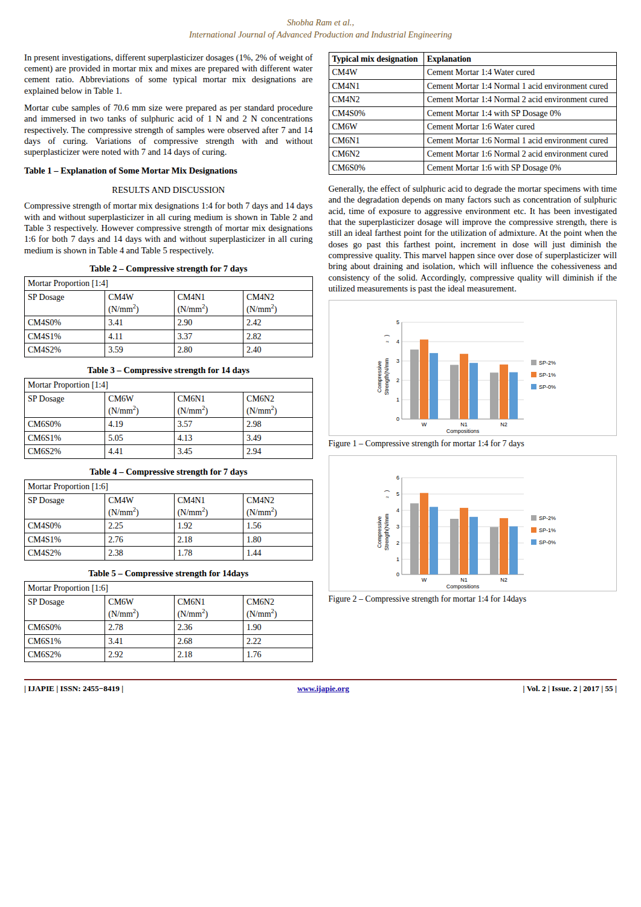Shobha Ram et al.,
International Journal of Advanced Production and Industrial Engineering
In present investigations, different superplasticizer dosages (1%, 2% of weight of cement) are provided in mortar mix and mixes are prepared with different water cement ratio. Abbreviations of some typical mortar mix designations are explained below in Table 1.
Mortar cube samples of 70.6 mm size were prepared as per standard procedure and immersed in two tanks of sulphuric acid of 1 N and 2 N concentrations respectively. The compressive strength of samples were observed after 7 and 14 days of curing. Variations of compressive strength with and without superplasticizer were noted with 7 and 14 days of curing.
Table 1 – Explanation of Some Mortar Mix Designations
RESULTS AND DISCUSSION
Compressive strength of mortar mix designations 1:4 for both 7 days and 14 days with and without superplasticizer in all curing medium is shown in Table 2 and Table 3 respectively. However compressive strength of mortar mix designations 1:6 for both 7 days and 14 days with and without superplasticizer in all curing medium is shown in Table 4 and Table 5 respectively.
Table 2 – Compressive strength for 7 days
| Mortar Proportion [1:4] |
| SP Dosage | CM4W (N/mm 2 ) | CM4N1 (N/mm 2 ) | CM4N2 (N/mm 2 ) |
| CM4S0% | 3.41 | 2.90 | 2.42 |
| CM4S1% | 4.11 | 3.37 | 2.82 |
| CM4S2% | 3.59 | 2.80 | 2.40 |
Table 3 – Compressive strength for 14 days
| Mortar Proportion [1:4] |
| SP Dosage | CM6W (N/mm 2 ) | CM6N1 (N/mm 2 ) | CM6N2 (N/mm 2 ) |
| CM6S0% | 4.19 | 3.57 | 2.98 |
| CM6S1% | 5.05 | 4.13 | 3.49 |
| CM6S2% | 4.41 | 3.45 | 2.94 |
Table 4 – Compressive strength for 7 days
| Mortar Proportion [1:6] |
| SP Dosage | CM4W (N/mm 2 ) | CM4N1 (N/mm 2 ) | CM4N2 (N/mm 2 ) |
| CM4S0% | 2.25 | 1.92 | 1.56 |
| CM4S1% | 2.76 | 2.18 | 1.80 |
| CM4S2% | 2.38 | 1.78 | 1.44 |
Table 5 – Compressive strength for 14days
| Mortar Proportion [1:6] |
| SP Dosage | CM6W (N/mm 2 ) | CM6N1 (N/mm 2 ) | CM6N2 (N/mm 2 ) |
| CM6S0% | 2.78 | 2.36 | 1.90 |
| CM6S1% | 3.41 | 2.68 | 2.22 |
| CM6S2% | 2.92 | 2.18 | 1.76 |
| Typical mix designation | Explanation |
| --- | --- |
| CM4W | Cement Mortar 1:4 Water cured |
| CM4N1 | Cement Mortar 1:4 Normal 1 acid environment cured |
| CM4N2 | Cement Mortar 1:4 Normal 2 acid environment cured |
| CM4S0% | Cement Mortar 1:4 with SP Dosage 0% |
| CM6W | Cement Mortar 1:6 Water cured |
| CM6N1 | Cement Mortar 1:6 Normal 1 acid environment cured |
| CM6N2 | Cement Mortar 1:6 Normal 2 acid environment cured |
| CM6S0% | Cement Mortar 1:6 with SP Dosage 0% |
Generally, the effect of sulphuric acid to degrade the mortar specimens with time and the degradation depends on many factors such as concentration of sulphuric acid, time of exposure to aggressive environment etc. It has been investigated that the superplasticizer dosage will improve the compressive strength, there is still an ideal farthest point for the utilization of admixture. At the point when the doses go past this farthest point, increment in dose will just diminish the compressive quality. This marvel happen since over dose of superplasticizer will bring about draining and isolation, which will influence the cohessiveness and consistency of the solid. Accordingly, compressive quality will diminish if the utilized measurements is past the ideal measurement.
Compressive Strength(N/mm 2 ) 5 4 3 2 1 0 W N1 N2 Compositions SP-2% SP-1% SP-0%
Figure 1 – Compressive strength for mortar 1:4 for 7 days
Compressive Strength(N/mm 2 ) 6 5 4 3 2 1 0 W N1 N2 Compositions SP-2% SP-1% SP-0%
Figure 2 – Compressive strength for mortar 1:4 for 14days
| IJAPIE | ISSN: 2455−8419 |
www.ijapie.org
| Vol. 2 | Issue. 2 | 2017 | 55 |